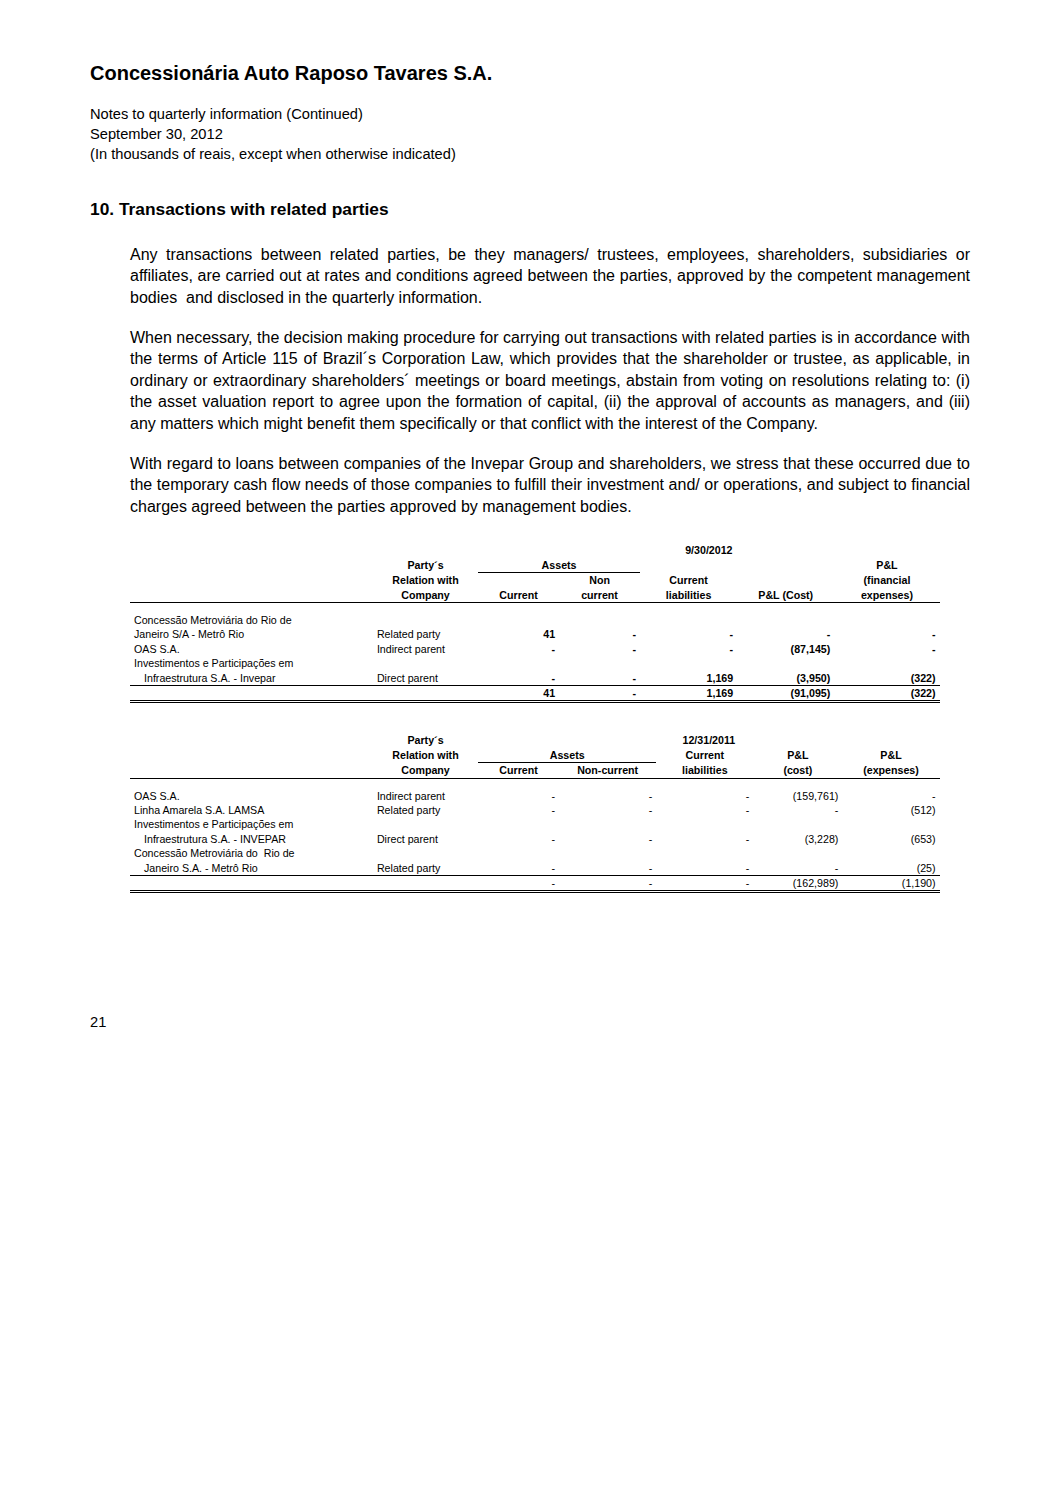Concessionária Auto Raposo Tavares S.A.
Notes to quarterly information (Continued)
September 30, 2012
(In thousands of reais, except when otherwise indicated)
10. Transactions with related parties
Any transactions between related parties, be they managers/ trustees, employees, shareholders, subsidiaries or affiliates, are carried out at rates and conditions agreed between the parties, approved by the competent management bodies and disclosed in the quarterly information.
When necessary, the decision making procedure for carrying out transactions with related parties is in accordance with the terms of Article 115 of Brazil´s Corporation Law, which provides that the shareholder or trustee, as applicable, in ordinary or extraordinary shareholders´ meetings or board meetings, abstain from voting on resolutions relating to: (i) the asset valuation report to agree upon the formation of capital, (ii) the approval of accounts as managers, and (iii) any matters which might benefit them specifically or that conflict with the interest of the Company.
With regard to loans between companies of the Invepar Group and shareholders, we stress that these occurred due to the temporary cash flow needs of those companies to fulfill their investment and/ or operations, and subject to financial charges agreed between the parties approved by management bodies.
| | | 9/30/2012 |
| | Party´s | Assets | | | P&L |
| | Relation with | | Non | Current | | (financial |
| | Company | Current | current | liabilities | P&L (Cost) | expenses) |
| Concessão Metroviária do Rio de | | | | | | |
| Janeiro S/A - Metrô Rio | Related party | 41 | - | - | - | - |
| OAS S.A. | Indirect parent | - | - | - | (87,145) | - |
| Investimentos e Participações em | | | | | | |
| Infraestrutura S.A. - Invepar | Direct parent | - | - | 1,169 | (3,950) | (322) |
| | | 41 | - | 1,169 | (91,095) | (322) |
| | Party´s | 12/31/2011 |
| | Relation with | Assets | Current | P&L | P&L |
| | Company | Current | Non-current | liabilities | (cost) | (expenses) |
| OAS S.A. | Indirect parent | - | - | - | (159,761) | - |
| Linha Amarela S.A. LAMSA | Related party | - | - | - | - | (512) |
| Investimentos e Participações em | | | | | | |
| Infraestrutura S.A. - INVEPAR | Direct parent | - | - | - | (3,228) | (653) |
| Concessão Metroviária do Rio de | | | | | | |
| Janeiro S.A. - Metrô Rio | Related party | - | - | - | - | (25) |
| | | - | - | - | (162,989) | (1,190) |
21